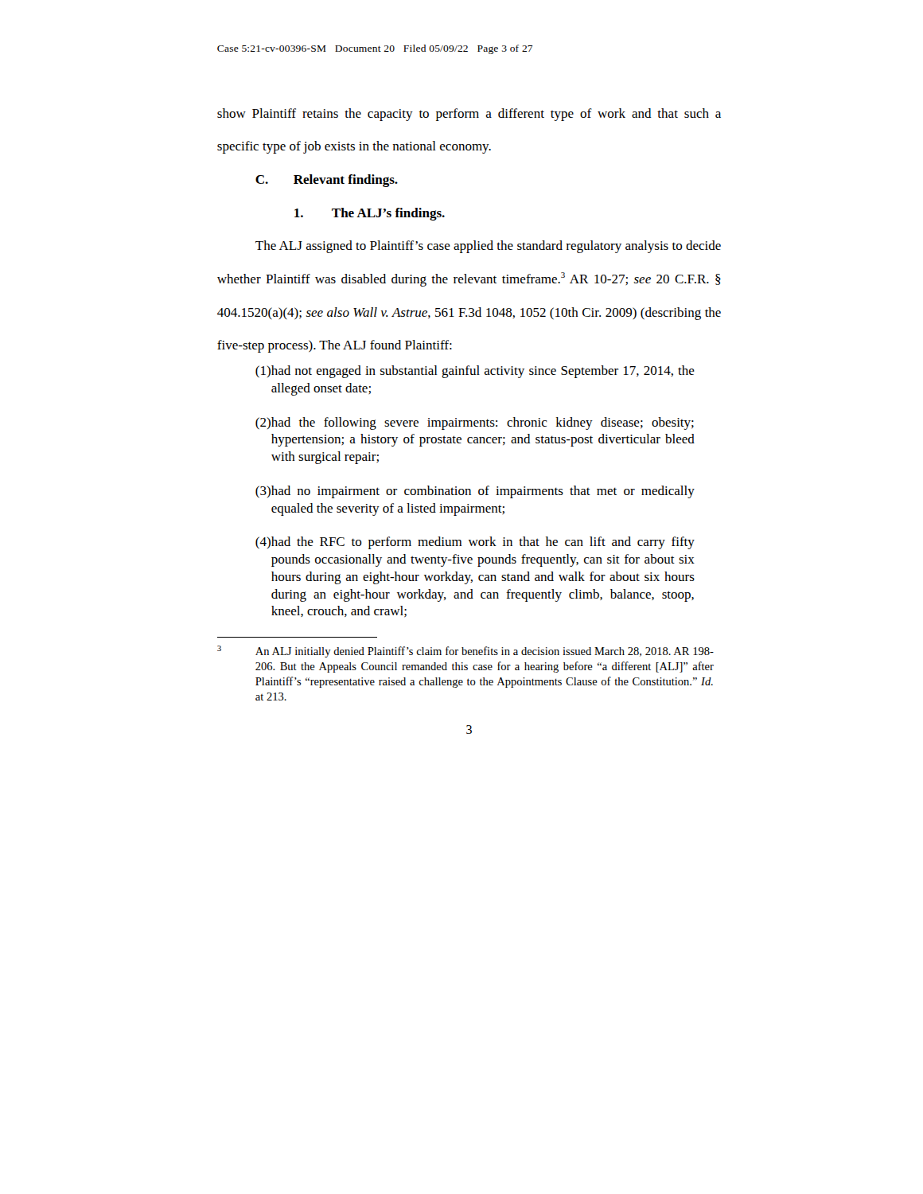Case 5:21-cv-00396-SM Document 20 Filed 05/09/22 Page 3 of 27
show Plaintiff retains the capacity to perform a different type of work and that such a specific type of job exists in the national economy.
C. Relevant findings.
1. The ALJ’s findings.
The ALJ assigned to Plaintiff’s case applied the standard regulatory analysis to decide whether Plaintiff was disabled during the relevant timeframe.3 AR 10-27; see 20 C.F.R. § 404.1520(a)(4); see also Wall v. Astrue, 561 F.3d 1048, 1052 (10th Cir. 2009) (describing the five-step process). The ALJ found Plaintiff:
(1) had not engaged in substantial gainful activity since September 17, 2014, the alleged onset date;
(2) had the following severe impairments: chronic kidney disease; obesity; hypertension; a history of prostate cancer; and status-post diverticular bleed with surgical repair;
(3) had no impairment or combination of impairments that met or medically equaled the severity of a listed impairment;
(4) had the RFC to perform medium work in that he can lift and carry fifty pounds occasionally and twenty-five pounds frequently, can sit for about six hours during an eight-hour workday, can stand and walk for about six hours during an eight-hour workday, and can frequently climb, balance, stoop, kneel, crouch, and crawl;
3 An ALJ initially denied Plaintiff’s claim for benefits in a decision issued March 28, 2018. AR 198-206. But the Appeals Council remanded this case for a hearing before “a different [ALJ]” after Plaintiff’s “representative raised a challenge to the Appointments Clause of the Constitution.” Id. at 213.
3